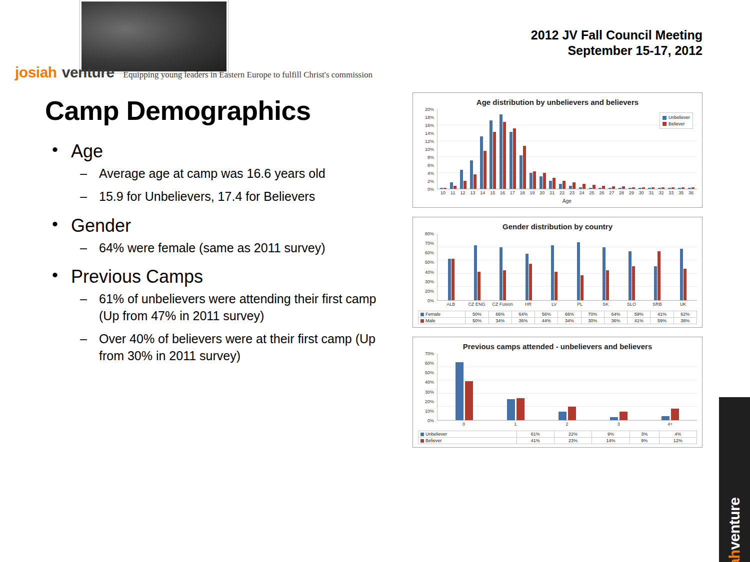josiah venture Equipping young leaders in Eastern Europe to fulfill Christ's commission
2012 JV Fall Council Meeting
September 15-17, 2012
Camp Demographics
Age
Average age at camp was 16.6 years old
15.9 for Unbelievers, 17.4 for Believers
Gender
64% were female (same as 2011 survey)
Previous Camps
61% of unbelievers were attending their first camp (Up from 47% in 2011 survey)
Over 40% of believers were at their first camp (Up from 30% in 2011 survey)
Age distribution by unbelievers and believers
20% 18% 16% 14% 12% 10% 8% 6% 4% 2% 0%
Unbeliever
Believer
101112131415 161718192021 222324252627 282930313233 3536
Age
Gender distribution by country
80% 70% 60% 50% 40% 30% 20% 0%
ALB CZ ENG CZ Fusion HR LV PL SK SLO SRB UK
| Female | 50% | 66% | 64% | 56% | 66% | 70% | 64% | 59% | 41% | 62% |
| Male | 50% | 34% | 36% | 44% | 34% | 30% | 36% | 41% | 59% | 38% |
Previous camps attended - unbelievers and believers
70% 60% 50% 40% 30% 20% 10% 0%
01234+
| Unbeliever | 61% | 22% | 9% | 3% | 4% |
| Believer | 41% | 23% | 14% | 9% | 12% |
josiah venture